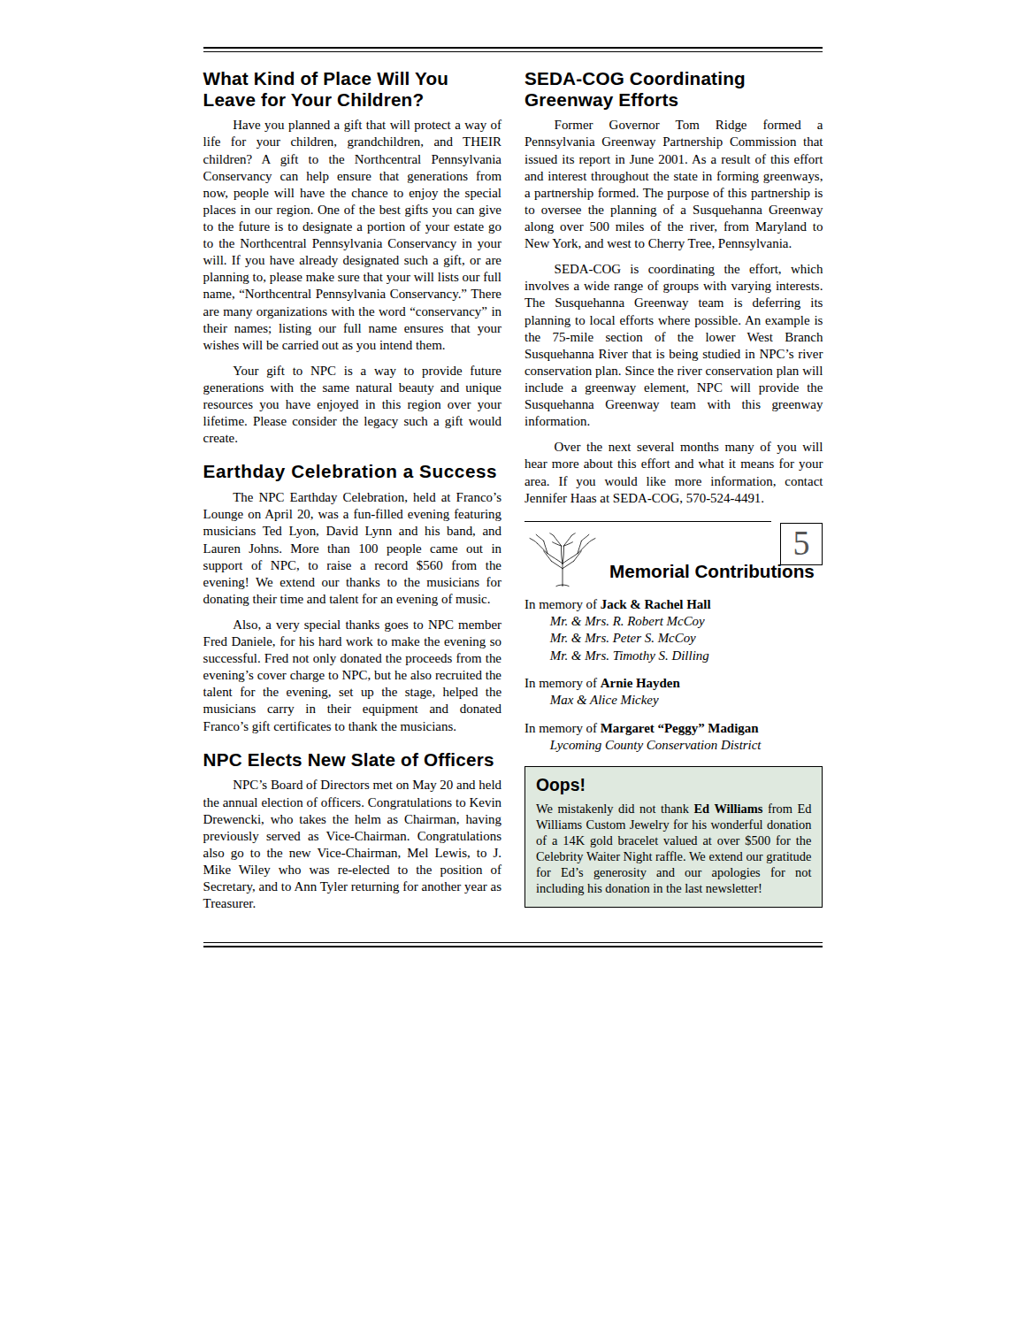What Kind of Place Will You Leave for Your Children?
Have you planned a gift that will protect a way of life for your children, grandchildren, and THEIR children? A gift to the Northcentral Pennsylvania Conservancy can help ensure that generations from now, people will have the chance to enjoy the special places in our region. One of the best gifts you can give to the future is to designate a portion of your estate go to the Northcentral Pennsylvania Conservancy in your will. If you have already designated such a gift, or are planning to, please make sure that your will lists our full name, “Northcentral Pennsylvania Conservancy.” There are many organizations with the word “conservancy” in their names; listing our full name ensures that your wishes will be carried out as you intend them.
Your gift to NPC is a way to provide future generations with the same natural beauty and unique resources you have enjoyed in this region over your lifetime. Please consider the legacy such a gift would create.
Earthday Celebration a Success
The NPC Earthday Celebration, held at Franco’s Lounge on April 20, was a fun-filled evening featuring musicians Ted Lyon, David Lynn and his band, and Lauren Johns. More than 100 people came out in support of NPC, to raise a record $560 from the evening! We extend our thanks to the musicians for donating their time and talent for an evening of music.
Also, a very special thanks goes to NPC member Fred Daniele, for his hard work to make the evening so successful. Fred not only donated the proceeds from the evening’s cover charge to NPC, but he also recruited the talent for the evening, set up the stage, helped the musicians carry in their equipment and donated Franco’s gift certificates to thank the musicians.
NPC Elects New Slate of Officers
NPC’s Board of Directors met on May 20 and held the annual election of officers. Congratulations to Kevin Drewencki, who takes the helm as Chairman, having previously served as Vice-Chairman. Congratulations also go to the new Vice-Chairman, Mel Lewis, to J. Mike Wiley who was re-elected to the position of Secretary, and to Ann Tyler returning for another year as Treasurer.
SEDA-COG Coordinating Greenway Efforts
Former Governor Tom Ridge formed a Pennsylvania Greenway Partnership Commission that issued its report in June 2001. As a result of this effort and interest throughout the state in forming greenways, a partnership formed. The purpose of this partnership is to oversee the planning of a Susquehanna Greenway along over 500 miles of the river, from Maryland to New York, and west to Cherry Tree, Pennsylvania.
SEDA-COG is coordinating the effort, which involves a wide range of groups with varying interests. The Susquehanna Greenway team is deferring its planning to local efforts where possible. An example is the 75-mile section of the lower West Branch Susquehanna River that is being studied in NPC’s river conservation plan. Since the river conservation plan will include a greenway element, NPC will provide the Susquehanna Greenway team with this greenway information.
Over the next several months many of you will hear more about this effort and what it means for your area. If you would like more information, contact Jennifer Haas at SEDA-COG, 570-524-4491.
5
Memorial Contributions
In memory of Jack & Rachel Hall
Mr. & Mrs. R. Robert McCoy
Mr. & Mrs. Peter S. McCoy
Mr. & Mrs. Timothy S. Dilling
In memory of Arnie Hayden
Max & Alice Mickey
In memory of Margaret “Peggy” Madigan
Lycoming County Conservation District
Oops!
We mistakenly did not thank Ed Williams from Ed Williams Custom Jewelry for his wonderful donation of a 14K gold bracelet valued at over $500 for the Celebrity Waiter Night raffle. We extend our gratitude for Ed’s generosity and our apologies for not including his donation in the last newsletter!